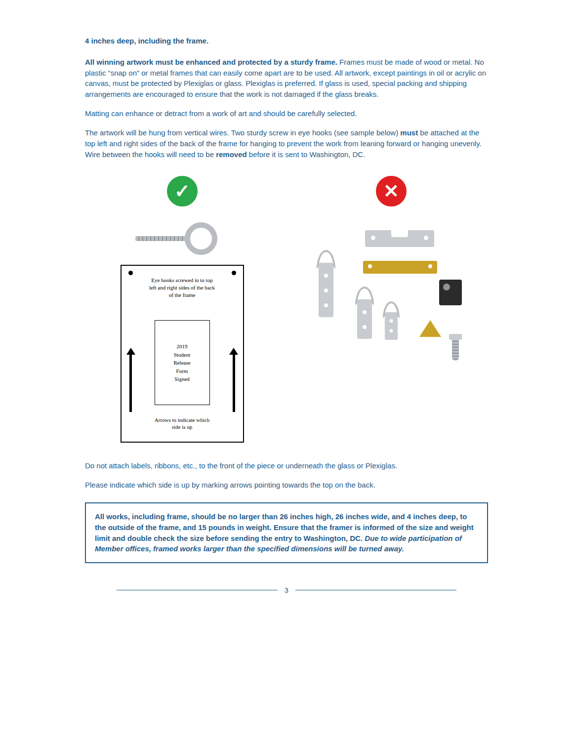4 inches deep, including the frame.
All winning artwork must be enhanced and protected by a sturdy frame. Frames must be made of wood or metal. No plastic “snap on” or metal frames that can easily come apart are to be used. All artwork, except paintings in oil or acrylic on canvas, must be protected by Plexiglas or glass. Plexiglas is preferred. If glass is used, special packing and shipping arrangements are encouraged to ensure that the work is not damaged if the glass breaks.
Matting can enhance or detract from a work of art and should be carefully selected.
The artwork will be hung from vertical wires. Two sturdy screw in eye hooks (see sample below) must be attached at the top left and right sides of the back of the frame for hanging to prevent the work from leaning forward or hanging unevenly. Wire between the hooks will need to be removed before it is sent to Washington, DC.
✓
Eye hooks screwed in to top
left and right sides of the back
of the frame
2019
Student
Release
Form
Signed
Arrows to indicate which
side is up
✕
Do not attach labels, ribbons, etc., to the front of the piece or underneath the glass or Plexiglas.
Please indicate which side is up by marking arrows pointing towards the top on the back.
All works, including frame, should be no larger than 26 inches high, 26 inches wide, and 4 inches deep, to the outside of the frame, and 15 pounds in weight. Ensure that the framer is informed of the size and weight limit and double check the size before sending the entry to Washington, DC. Due to wide participation of Member offices, framed works larger than the specified dimensions will be turned away.
3